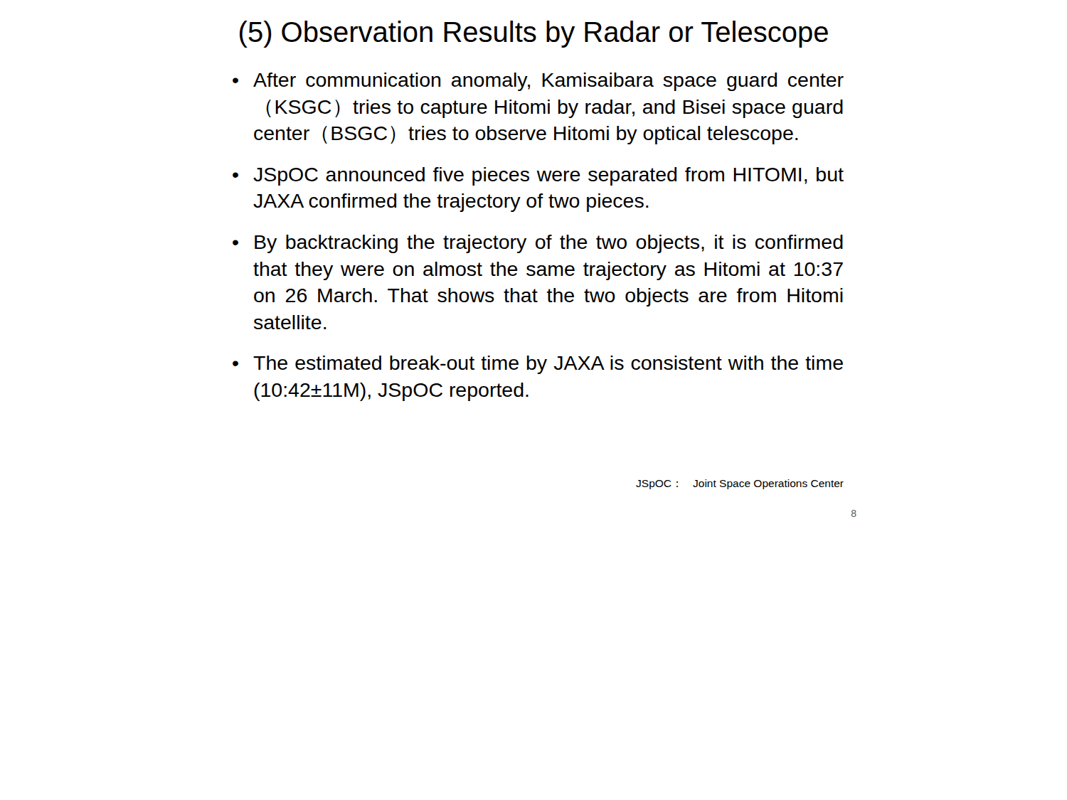(5) Observation Results by Radar or Telescope
After communication anomaly, Kamisaibara space guard center（KSGC）tries to capture Hitomi by radar, and Bisei space guard center（BSGC）tries to observe Hitomi by optical telescope.
JSpOC announced five pieces were separated from HITOMI, but JAXA confirmed the trajectory of two pieces.
By backtracking the trajectory of the two objects, it is confirmed that they were on almost the same trajectory as Hitomi at 10:37 on 26 March. That shows that the two objects are from Hitomi satellite.
The estimated break-out time by JAXA is consistent with the time (10:42±11M), JSpOC reported.
JSpOC： Joint Space Operations Center
8